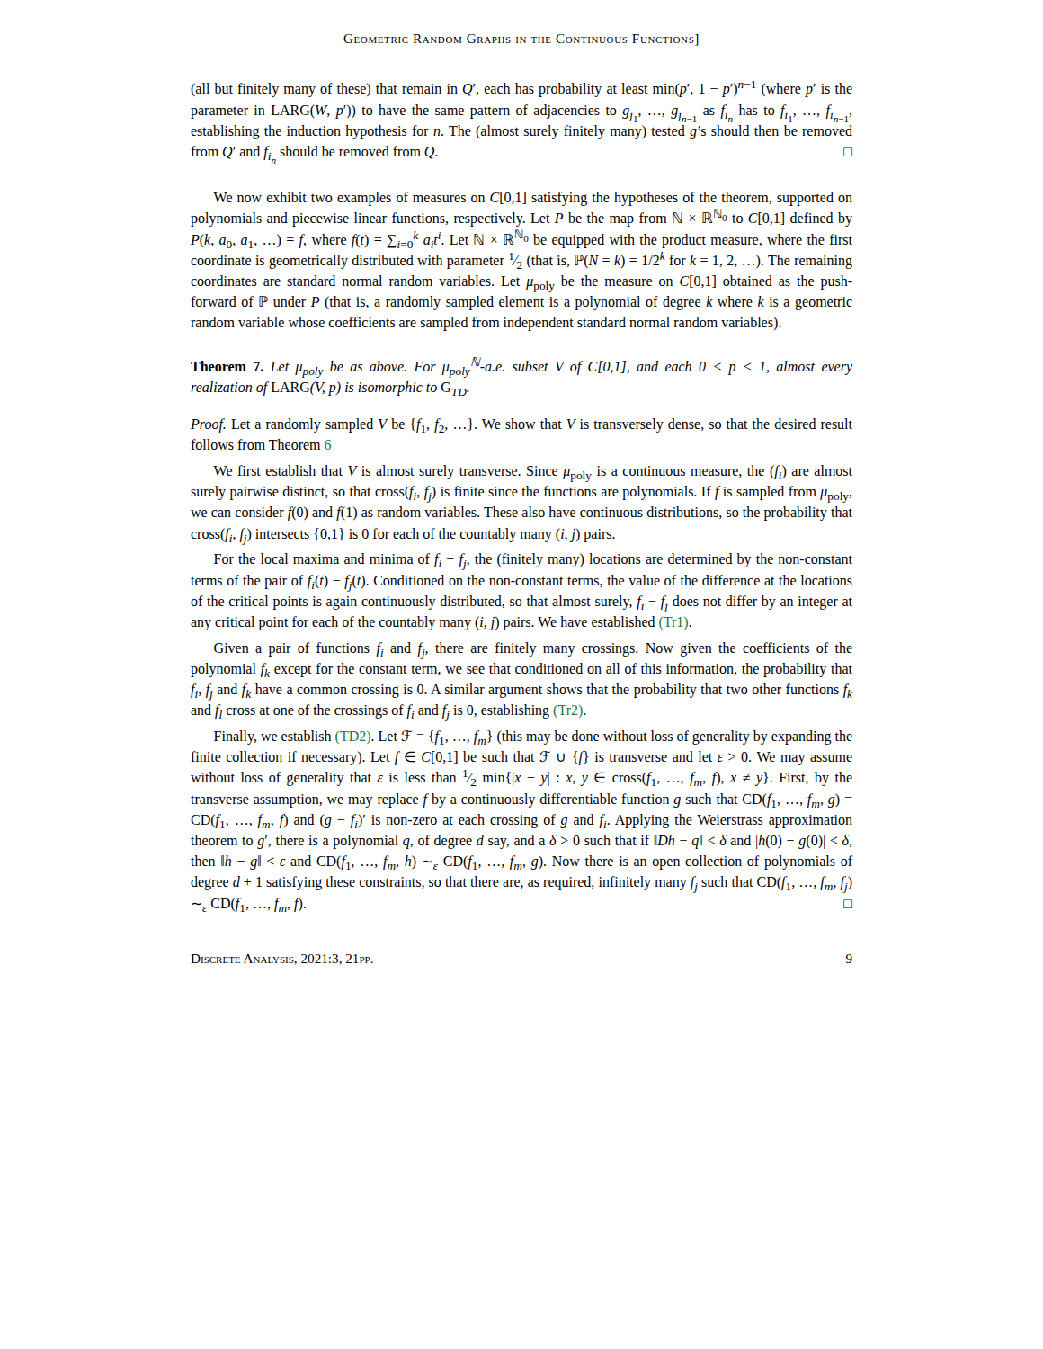Geometric Random Graphs in the Continuous Functions]
(all but finitely many of these) that remain in Q′, each has probability at least min(p′, 1 − p′)n−1 (where p′ is the parameter in LARG(W, p′)) to have the same pattern of adjacencies to gj1, …, gjn−1 as fin has to fi1, …, fin−1, establishing the induction hypothesis for n. The (almost surely finitely many) tested g’s should then be removed from Q′ and fin should be removed from Q. □
We now exhibit two examples of measures on C[0,1] satisfying the hypotheses of the theorem, supported on polynomials and piecewise linear functions, respectively. Let P be the map from ℕ × ℝℕ0 to C[0,1] defined by P(k, a0, a1, …) = f, where f(t) = ∑i=0k aiti. Let ℕ × ℝℕ0 be equipped with the product measure, where the first coordinate is geometrically distributed with parameter 1⁄2 (that is, ℙ(N = k) = 1/2k for k = 1, 2, …). The remaining coordinates are standard normal random variables. Let μpoly be the measure on C[0,1] obtained as the push-forward of ℙ under P (that is, a randomly sampled element is a polynomial of degree k where k is a geometric random variable whose coefficients are sampled from independent standard normal random variables).
Theorem 7. Let μpoly be as above. For μpolyℕ-a.e. subset V of C[0,1], and each 0 < p < 1, almost every realization of LARG(V, p) is isomorphic to GTD.
Proof. Let a randomly sampled V be {f1, f2, …}. We show that V is transversely dense, so that the desired result follows from Theorem 6
We first establish that V is almost surely transverse. Since μpoly is a continuous measure, the (fi) are almost surely pairwise distinct, so that cross(fi, fj) is finite since the functions are polynomials. If f is sampled from μpoly, we can consider f(0) and f(1) as random variables. These also have continuous distributions, so the probability that cross(fi, fj) intersects {0,1} is 0 for each of the countably many (i, j) pairs.
For the local maxima and minima of fi − fj, the (finitely many) locations are determined by the non-constant terms of the pair of fi(t) − fj(t). Conditioned on the non-constant terms, the value of the difference at the locations of the critical points is again continuously distributed, so that almost surely, fi − fj does not differ by an integer at any critical point for each of the countably many (i, j) pairs. We have established (Tr1).
Given a pair of functions fi and fj, there are finitely many crossings. Now given the coefficients of the polynomial fk except for the constant term, we see that conditioned on all of this information, the probability that fi, fj and fk have a common crossing is 0. A similar argument shows that the probability that two other functions fk and fl cross at one of the crossings of fi and fj is 0, establishing (Tr2).
Finally, we establish (TD2). Let ℱ = {f1, …, fm} (this may be done without loss of generality by expanding the finite collection if necessary). Let f ∈ C[0,1] be such that ℱ ∪ {f} is transverse and let ε > 0. We may assume without loss of generality that ε is less than 1⁄2 min{|x − y| : x, y ∈ cross(f1, …, fm, f), x ≠ y}. First, by the transverse assumption, we may replace f by a continuously differentiable function g such that CD(f1, …, fm, g) = CD(f1, …, fm, f) and (g − fi)′ is non-zero at each crossing of g and fi. Applying the Weierstrass approximation theorem to g′, there is a polynomial q, of degree d say, and a δ > 0 such that if ‖Dh − q‖ < δ and |h(0) − g(0)| < δ, then ‖h − g‖ < ε and CD(f1, …, fm, h) ∼ε CD(f1, …, fm, g). Now there is an open collection of polynomials of degree d + 1 satisfying these constraints, so that there are, as required, infinitely many fj such that CD(f1, …, fm, fj) ∼ε CD(f1, …, fm, f). □
Discrete Analysis, 2021:3, 21pp. 9